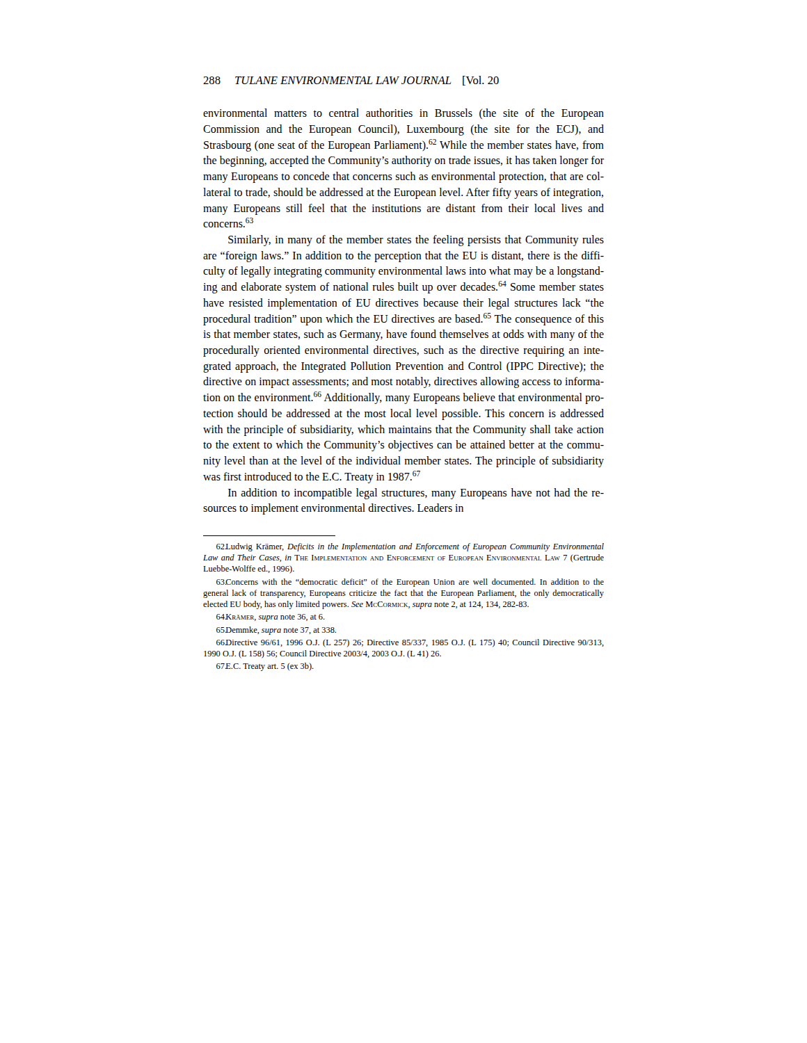288 TULANE ENVIRONMENTAL LAW JOURNAL[Vol. 20
environmental matters to central authorities in Brussels (the site of the European Commission and the European Council), Luxembourg (the site for the ECJ), and Strasbourg (one seat of the European Parliament).62 While the member states have, from the beginning, accepted the Community’s authority on trade issues, it has taken longer for many Europeans to concede that concerns such as environmental protection, that are collateral to trade, should be addressed at the European level. After fifty years of integration, many Europeans still feel that the institutions are distant from their local lives and concerns.63
Similarly, in many of the member states the feeling persists that Community rules are “foreign laws.” In addition to the perception that the EU is distant, there is the difficulty of legally integrating community environmental laws into what may be a longstanding and elaborate system of national rules built up over decades.64 Some member states have resisted implementation of EU directives because their legal structures lack “the procedural tradition” upon which the EU directives are based.65 The consequence of this is that member states, such as Germany, have found themselves at odds with many of the procedurally oriented environmental directives, such as the directive requiring an integrated approach, the Integrated Pollution Prevention and Control (IPPC Directive); the directive on impact assessments; and most notably, directives allowing access to information on the environment.66 Additionally, many Europeans believe that environmental protection should be addressed at the most local level possible. This concern is addressed with the principle of subsidiarity, which maintains that the Community shall take action to the extent to which the Community’s objectives can be attained better at the community level than at the level of the individual member states. The principle of subsidiarity was first introduced to the E.C. Treaty in 1987.67
In addition to incompatible legal structures, many Europeans have not had the resources to implement environmental directives. Leaders in
62. Ludwig Krämer, Deficits in the Implementation and Enforcement of European Community Environmental Law and Their Cases, in The Implementation and Enforcement of European Environmental Law 7 (Gertrude Luebbe-Wolffe ed., 1996).
63. Concerns with the “democratic deficit” of the European Union are well documented. In addition to the general lack of transparency, Europeans criticize the fact that the European Parliament, the only democratically elected EU body, has only limited powers. See McCormick, supra note 2, at 124, 134, 282-83.
64. Krämer, supra note 36, at 6.
65. Demmke, supra note 37, at 338.
66. Directive 96/61, 1996 O.J. (L 257) 26; Directive 85/337, 1985 O.J. (L 175) 40; Council Directive 90/313, 1990 O.J. (L 158) 56; Council Directive 2003/4, 2003 O.J. (L 41) 26.
67. E.C. Treaty art. 5 (ex 3b).